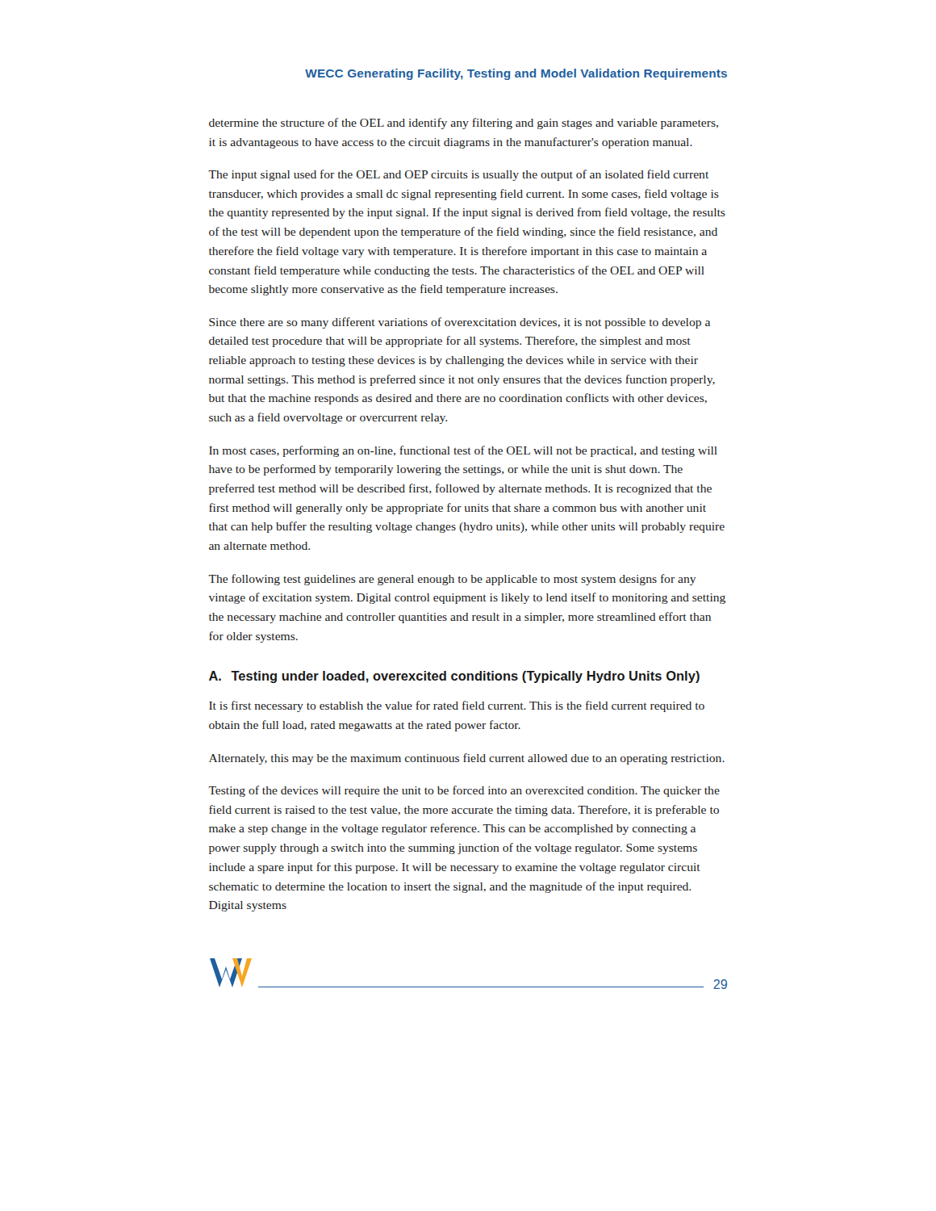WECC Generating Facility, Testing and Model Validation Requirements
determine the structure of the OEL and identify any filtering and gain stages and variable parameters, it is advantageous to have access to the circuit diagrams in the manufacturer's operation manual.
The input signal used for the OEL and OEP circuits is usually the output of an isolated field current transducer, which provides a small dc signal representing field current. In some cases, field voltage is the quantity represented by the input signal. If the input signal is derived from field voltage, the results of the test will be dependent upon the temperature of the field winding, since the field resistance, and therefore the field voltage vary with temperature. It is therefore important in this case to maintain a constant field temperature while conducting the tests. The characteristics of the OEL and OEP will become slightly more conservative as the field temperature increases.
Since there are so many different variations of overexcitation devices, it is not possible to develop a detailed test procedure that will be appropriate for all systems. Therefore, the simplest and most reliable approach to testing these devices is by challenging the devices while in service with their normal settings. This method is preferred since it not only ensures that the devices function properly, but that the machine responds as desired and there are no coordination conflicts with other devices, such as a field overvoltage or overcurrent relay.
In most cases, performing an on-line, functional test of the OEL will not be practical, and testing will have to be performed by temporarily lowering the settings, or while the unit is shut down. The preferred test method will be described first, followed by alternate methods. It is recognized that the first method will generally only be appropriate for units that share a common bus with another unit that can help buffer the resulting voltage changes (hydro units), while other units will probably require an alternate method.
The following test guidelines are general enough to be applicable to most system designs for any vintage of excitation system. Digital control equipment is likely to lend itself to monitoring and setting the necessary machine and controller quantities and result in a simpler, more streamlined effort than for older systems.
A. Testing under loaded, overexcited conditions (Typically Hydro Units Only)
It is first necessary to establish the value for rated field current. This is the field current required to obtain the full load, rated megawatts at the rated power factor.
Alternately, this may be the maximum continuous field current allowed due to an operating restriction.
Testing of the devices will require the unit to be forced into an overexcited condition. The quicker the field current is raised to the test value, the more accurate the timing data. Therefore, it is preferable to make a step change in the voltage regulator reference. This can be accomplished by connecting a power supply through a switch into the summing junction of the voltage regulator. Some systems include a spare input for this purpose. It will be necessary to examine the voltage regulator circuit schematic to determine the location to insert the signal, and the magnitude of the input required. Digital systems
29